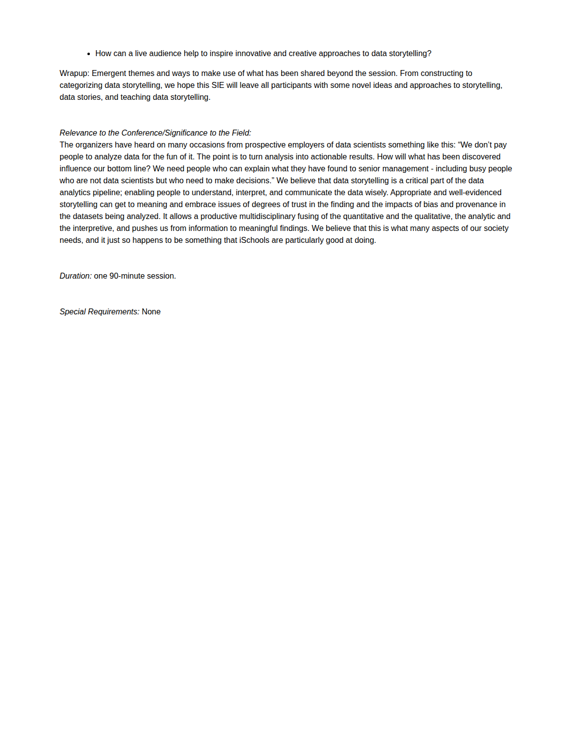How can a live audience help to inspire innovative and creative approaches to data storytelling?
Wrapup: Emergent themes and ways to make use of what has been shared beyond the session. From constructing to categorizing data storytelling, we hope this SIE will leave all participants with some novel ideas and approaches to storytelling, data stories, and teaching data storytelling.
Relevance to the Conference/Significance to the Field:
The organizers have heard on many occasions from prospective employers of data scientists something like this: “We don’t pay people to analyze data for the fun of it. The point is to turn analysis into actionable results. How will what has been discovered influence our bottom line? We need people who can explain what they have found to senior management - including busy people who are not data scientists but who need to make decisions.” We believe that data storytelling is a critical part of the data analytics pipeline; enabling people to understand, interpret, and communicate the data wisely. Appropriate and well-evidenced storytelling can get to meaning and embrace issues of degrees of trust in the finding and the impacts of bias and provenance in the datasets being analyzed. It allows a productive multidisciplinary fusing of the quantitative and the qualitative, the analytic and the interpretive, and pushes us from information to meaningful findings. We believe that this is what many aspects of our society needs, and it just so happens to be something that iSchools are particularly good at doing.
Duration: one 90-minute session.
Special Requirements: None